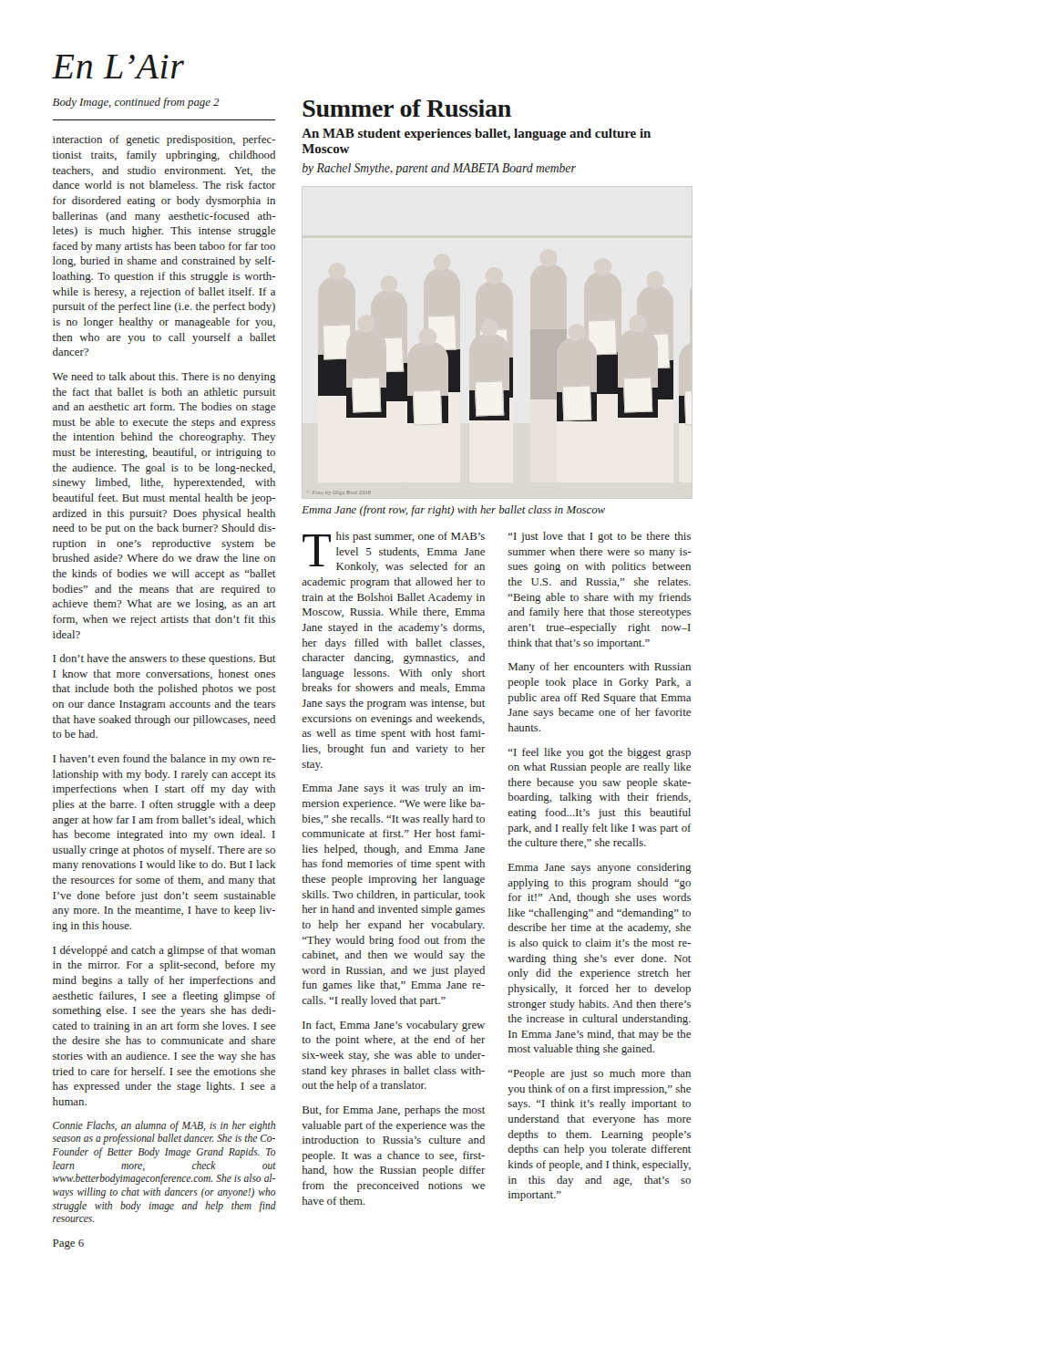En L’Air
Body Image, continued from page 2
interaction of genetic predisposition, perfectionist traits, family upbringing, childhood teachers, and studio environment. Yet, the dance world is not blameless. The risk factor for disordered eating or body dysmorphia in ballerinas (and many aesthetic-focused athletes) is much higher. This intense struggle faced by many artists has been taboo for far too long, buried in shame and constrained by self-loathing. To question if this struggle is worthwhile is heresy, a rejection of ballet itself. If a pursuit of the perfect line (i.e. the perfect body) is no longer healthy or manageable for you, then who are you to call yourself a ballet dancer?
We need to talk about this. There is no denying the fact that ballet is both an athletic pursuit and an aesthetic art form. The bodies on stage must be able to execute the steps and express the intention behind the choreography. They must be interesting, beautiful, or intriguing to the audience. The goal is to be long-necked, sinewy limbed, lithe, hyperextended, with beautiful feet. But must mental health be jeopardized in this pursuit? Does physical health need to be put on the back burner? Should disruption in one’s reproductive system be brushed aside? Where do we draw the line on the kinds of bodies we will accept as “ballet bodies” and the means that are required to achieve them? What are we losing, as an art form, when we reject artists that don’t fit this ideal?
I don’t have the answers to these questions. But I know that more conversations, honest ones that include both the polished photos we post on our dance Instagram accounts and the tears that have soaked through our pillowcases, need to be had.
I haven’t even found the balance in my own relationship with my body. I rarely can accept its imperfections when I start off my day with plies at the barre. I often struggle with a deep anger at how far I am from ballet’s ideal, which has become integrated into my own ideal. I usually cringe at photos of myself. There are so many renovations I would like to do. But I lack the resources for some of them, and many that I’ve done before just don’t seem sustainable any more. In the meantime, I have to keep living in this house.
I développé and catch a glimpse of that woman in the mirror. For a split-second, before my mind begins a tally of her imperfections and aesthetic failures, I see a fleeting glimpse of something else. I see the years she has dedicated to training in an art form she loves. I see the desire she has to communicate and share stories with an audience. I see the way she has tried to care for herself. I see the emotions she has expressed under the stage lights. I see a human.
Connie Flachs, an alumna of MAB, is in her eighth season as a professional ballet dancer. She is the Co-Founder of Better Body Image Grand Rapids. To learn more, check out www.betterbodyimageconference.com. She is also always willing to chat with dancers (or anyone!) who struggle with body image and help them find resources.
Summer of Russian
An MAB student experiences ballet, language and culture in Moscow
by Rachel Smythe, parent and MABETA Board member
© Foto by Olga Bird 2018
Emma Jane (front row, far right) with her ballet class in Moscow
This past summer, one of MAB’s level 5 students, Emma Jane Konkoly, was selected for an academic program that allowed her to train at the Bolshoi Ballet Academy in Moscow, Russia. While there, Emma Jane stayed in the academy’s dorms, her days filled with ballet classes, character dancing, gymnastics, and language lessons. With only short breaks for showers and meals, Emma Jane says the program was intense, but excursions on evenings and weekends, as well as time spent with host families, brought fun and variety to her stay.
Emma Jane says it was truly an immersion experience. “We were like babies,” she recalls. “It was really hard to communicate at first.” Her host families helped, though, and Emma Jane has fond memories of time spent with these people improving her language skills. Two children, in particular, took her in hand and invented simple games to help her expand her vocabulary. “They would bring food out from the cabinet, and then we would say the word in Russian, and we just played fun games like that,” Emma Jane recalls. “I really loved that part.”
In fact, Emma Jane’s vocabulary grew to the point where, at the end of her six-week stay, she was able to understand key phrases in ballet class without the help of a translator.
But, for Emma Jane, perhaps the most valuable part of the experience was the introduction to Russia’s culture and people. It was a chance to see, firsthand, how the Russian people differ from the preconceived notions we have of them.
“I just love that I got to be there this summer when there were so many issues going on with politics between the U.S. and Russia,” she relates. “Being able to share with my friends and family here that those stereotypes aren’t true–especially right now–I think that that’s so important.”
Many of her encounters with Russian people took place in Gorky Park, a public area off Red Square that Emma Jane says became one of her favorite haunts.
“I feel like you got the biggest grasp on what Russian people are really like there because you saw people skateboarding, talking with their friends, eating food...It’s just this beautiful park, and I really felt like I was part of the culture there,” she recalls.
Emma Jane says anyone considering applying to this program should “go for it!” And, though she uses words like “challenging” and “demanding” to describe her time at the academy, she is also quick to claim it’s the most rewarding thing she’s ever done. Not only did the experience stretch her physically, it forced her to develop stronger study habits. And then there’s the increase in cultural understanding. In Emma Jane’s mind, that may be the most valuable thing she gained.
“People are just so much more than you think of on a first impression,” she says. “I think it’s really important to understand that everyone has more depths to them. Learning people’s depths can help you tolerate different kinds of people, and I think, especially, in this day and age, that’s so important.”
Page 6